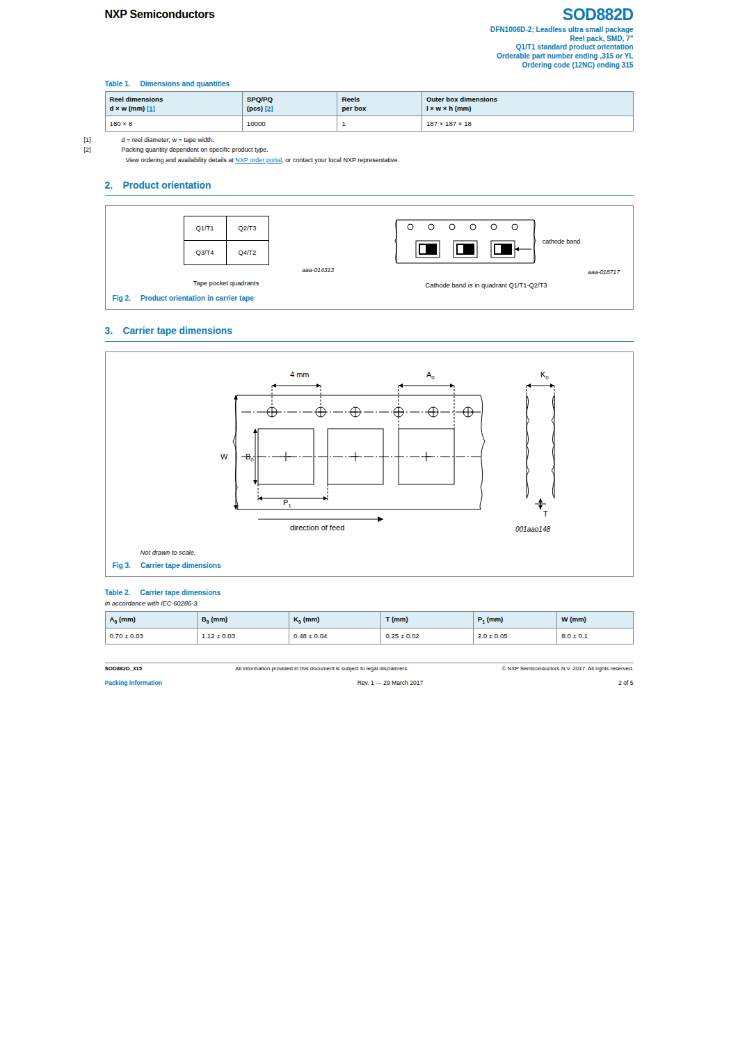NXP Semiconductors
SOD882D
DFN1006D-2; Leadless ultra small package
Reel pack, SMD, 7"
Q1/T1 standard product orientation
Orderable part number ending ,315 or YL
Ordering code (12NC) ending 315
Table 1. Dimensions and quantities
| Reel dimensions d × w (mm) [1] | SPQ/PQ (pcs) [2] | Reels per box | Outer box dimensions l × w × h (mm) |
| --- | --- | --- | --- |
| 180 × 8 | 10000 | 1 | 187 × 187 × 18 |
[1] d = reel diameter; w = tape width.
[2] Packing quantity dependent on specific product type.
View ordering and availability details at NXP order portal, or contact your local NXP representative.
2. Product orientation
| Q1/T1 | Q2/T3 |
| Q3/T4 | Q4/T2 |
aaa-014313
Tape pocket quadrants
cathode band
aaa-018717
Cathode band is in quadrant Q1/T1-Q2/T3
Fig 2. Product orientation in carrier tape
3. Carrier tape dimensions
4 mm A0 K0 W B0 P1 direction of feed T 001aao148
Not drawn to scale.
Fig 3. Carrier tape dimensions
Table 2. Carrier tape dimensions
In accordance with IEC 60286-3.
| A 0 (mm) | B 0 (mm) | K 0 (mm) | T (mm) | P 1 (mm) | W (mm) |
| --- | --- | --- | --- | --- | --- |
| 0.70 ± 0.03 | 1.12 ± 0.03 | 0.48 ± 0.04 | 0.25 ± 0.02 | 2.0 ± 0.05 | 8.0 ± 0.1 |
SOD882D_315
All information provided in this document is subject to legal disclaimers.
© NXP Semiconductors N.V. 2017. All rights reserved.
Packing information
Rev. 1 — 29 March 2017
2 of 5